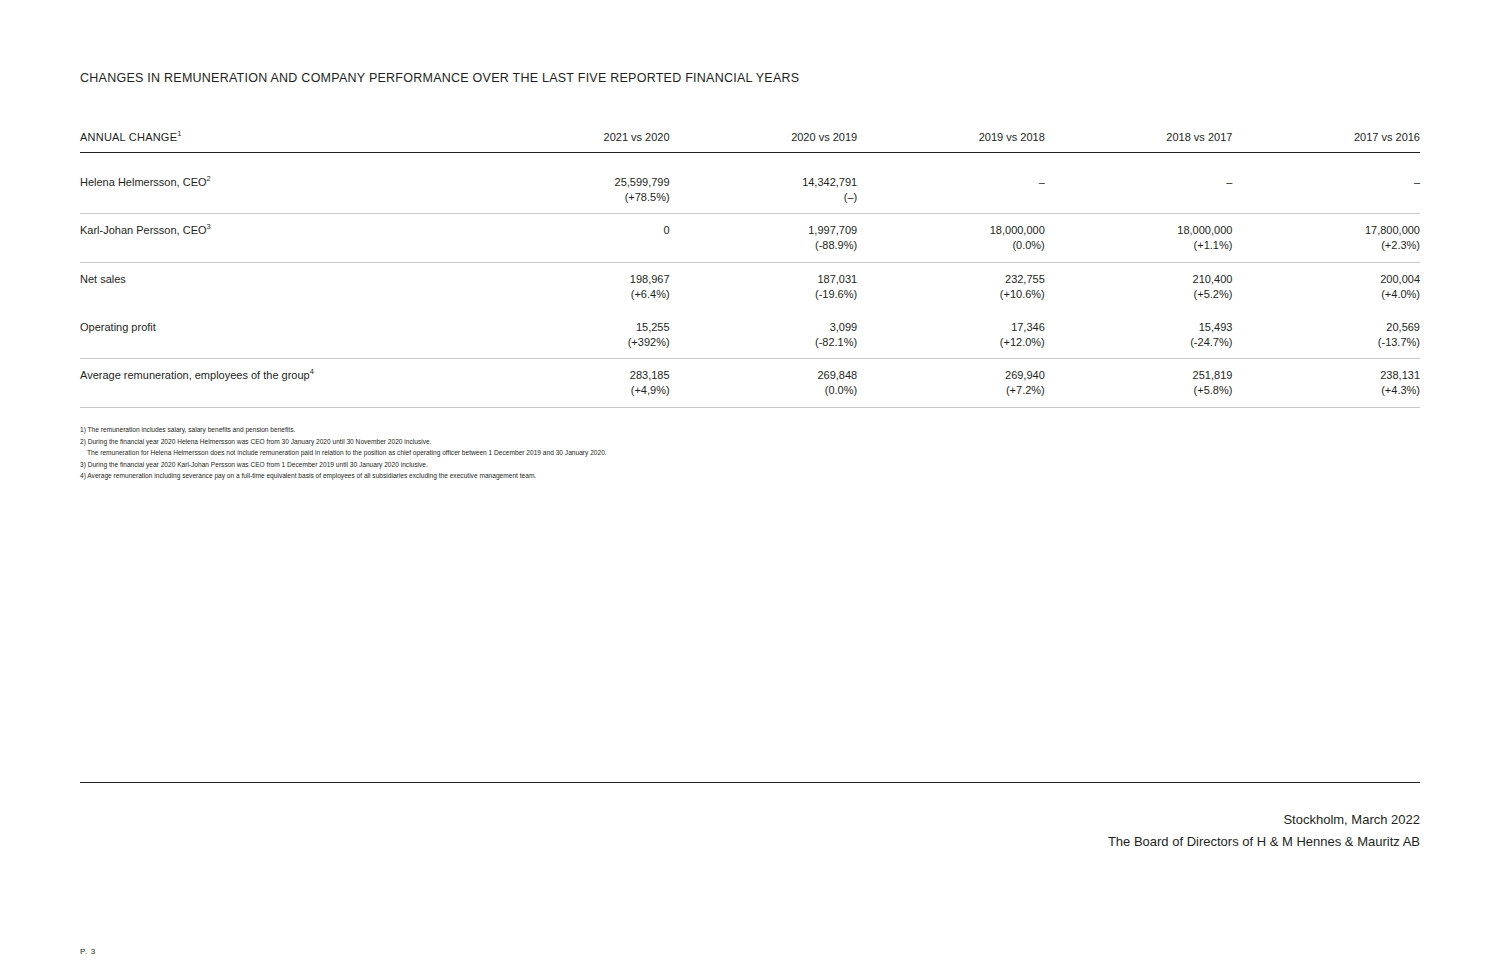Changes in remuneration and company performance over the last five reported financial years
| Annual change 1 | 2021 vs 2020 | 2020 vs 2019 | 2019 vs 2018 | 2018 vs 2017 | 2017 vs 2016 |
| --- | --- | --- | --- | --- | --- |
| Helena Helmersson, CEO 2 | 25,599,799 (+78.5%) | 14,342,791 (–) | – | – | – |
| Karl-Johan Persson, CEO 3 | 0 | 1,997,709 (-88.9%) | 18,000,000 (0.0%) | 18,000,000 (+1.1%) | 17,800,000 (+2.3%) |
| Net sales | 198,967 (+6.4%) | 187,031 (-19.6%) | 232,755 (+10.6%) | 210,400 (+5.2%) | 200,004 (+4.0%) |
| Operating profit | 15,255 (+392%) | 3,099 (-82.1%) | 17,346 (+12.0%) | 15,493 (-24.7%) | 20,569 (-13.7%) |
| Average remuneration, employees of the group 4 | 283,185 (+4,9%) | 269,848 (0.0%) | 269,940 (+7.2%) | 251,819 (+5.8%) | 238,131 (+4.3%) |
1) The remuneration includes salary, salary benefits and pension benefits.
2) During the financial year 2020 Helena Helmersson was CEO from 30 January 2020 until 30 November 2020 inclusive.
The remuneration for Helena Helmersson does not include remuneration paid in relation to the position as chief operating officer between 1 December 2019 and 30 January 2020.
3) During the financial year 2020 Karl-Johan Persson was CEO from 1 December 2019 until 30 January 2020 inclusive.
4) Average remuneration including severance pay on a full-time equivalent basis of employees of all subsidiaries excluding the executive management team.
Stockholm, March 2022
The Board of Directors of H & M Hennes & Mauritz AB
P. 3